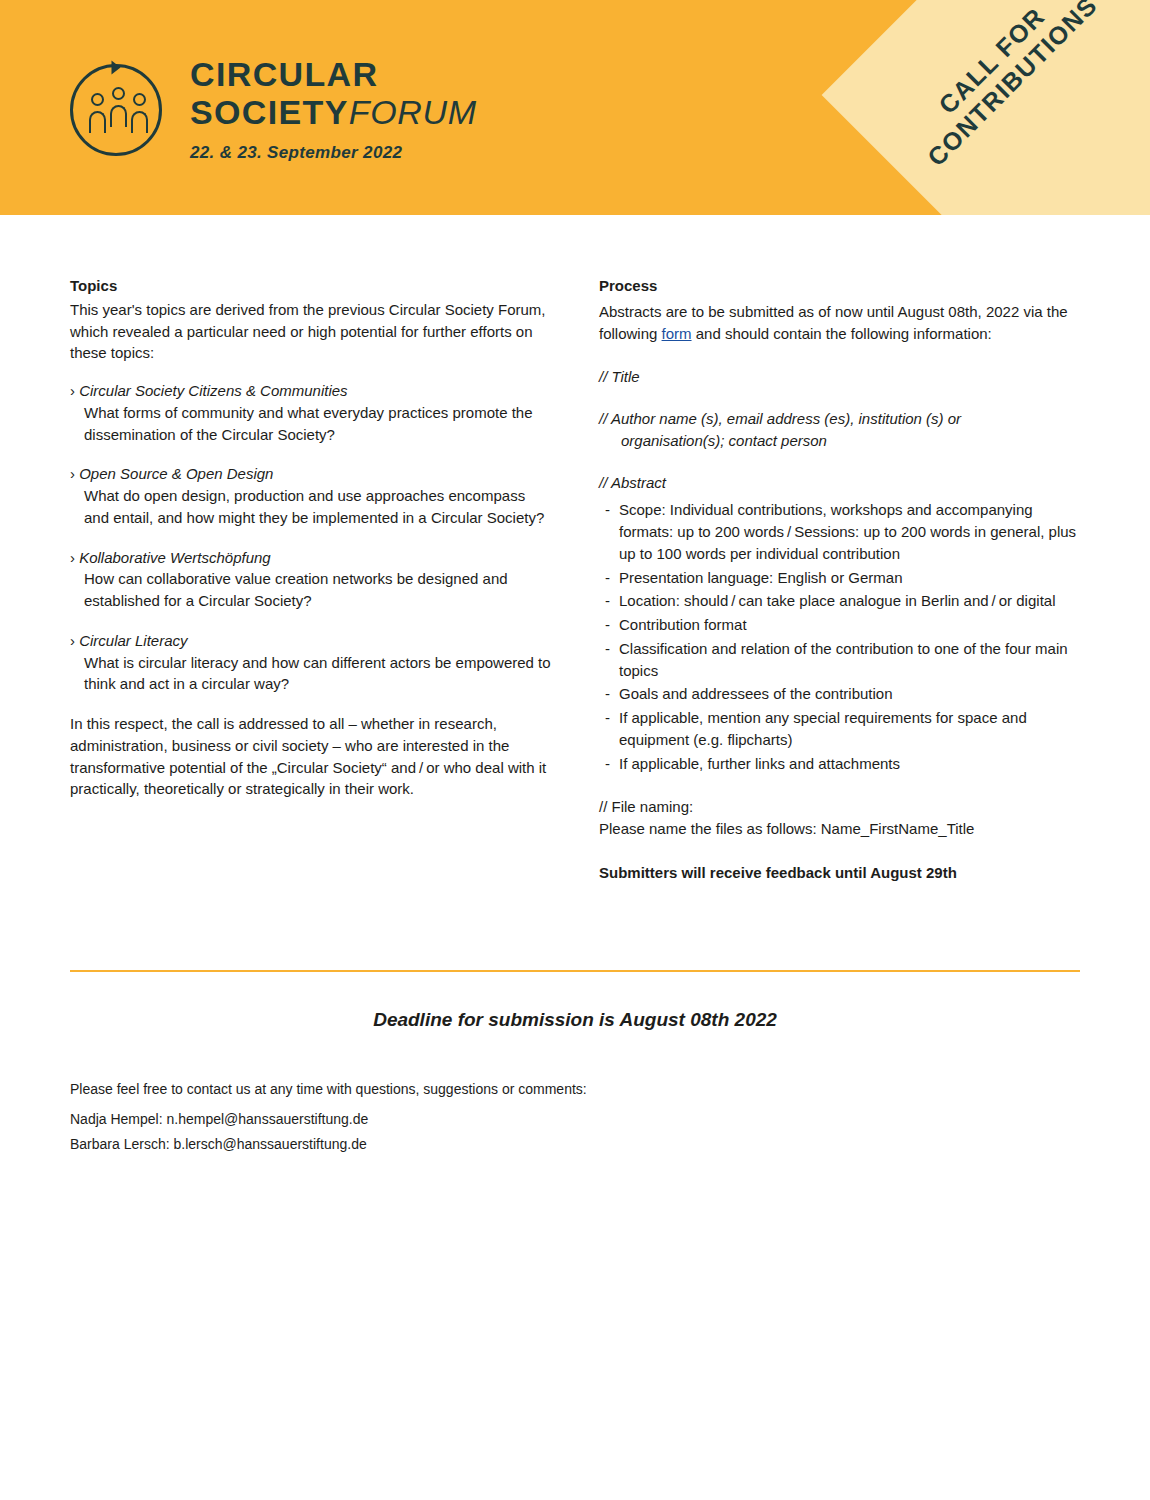Call for
Contributions
Circular
SocietyForum
22. & 23. September 2022
Topics
This year's topics are derived from the previous Circular Society Forum, which revealed a particular need or high potential for further efforts on these topics:
Circular Society Citizens & Communities What forms of community and what everyday practices promote the dissemination of the Circular Society?
Open Source & Open Design What do open design, production and use approaches encompass and entail, and how might they be implemented in a Circular Society?
Kollaborative Wertschöpfung How can collaborative value creation networks be designed and established for a Circular Society?
Circular Literacy What is circular literacy and how can different actors be empowered to think and act in a circular way?
In this respect, the call is addressed to all – whether in research, administration, business or civil society – who are interested in the transformative potential of the „Circular Society“ and / or who deal with it practically, theoretically or strategically in their work.
Process
Abstracts are to be submitted as of now until August 08th, 2022 via the following form and should contain the following information:
// Title
// Author name (s), email address (es), institution (s) or organisation(s); contact person
// Abstract
Scope: Individual contributions, workshops and accompanying formats: up to 200 words / Sessions: up to 200 words in general, plus up to 100 words per individual contribution
Presentation language: English or German
Location: should / can take place analogue in Berlin and / or digital
Contribution format
Classification and relation of the contribution to one of the four main topics
Goals and addressees of the contribution
If applicable, mention any special requirements for space and equipment (e.g. flipcharts)
If applicable, further links and attachments
// File naming:
Please name the files as follows: Name_FirstName_Title
Submitters will receive feedback until August 29th
Deadline for submission is August 08th 2022
Please feel free to contact us at any time with questions, suggestions or comments:
Nadja Hempel: n.hempel@hanssauerstiftung.de
Barbara Lersch: b.lersch@hanssauerstiftung.de